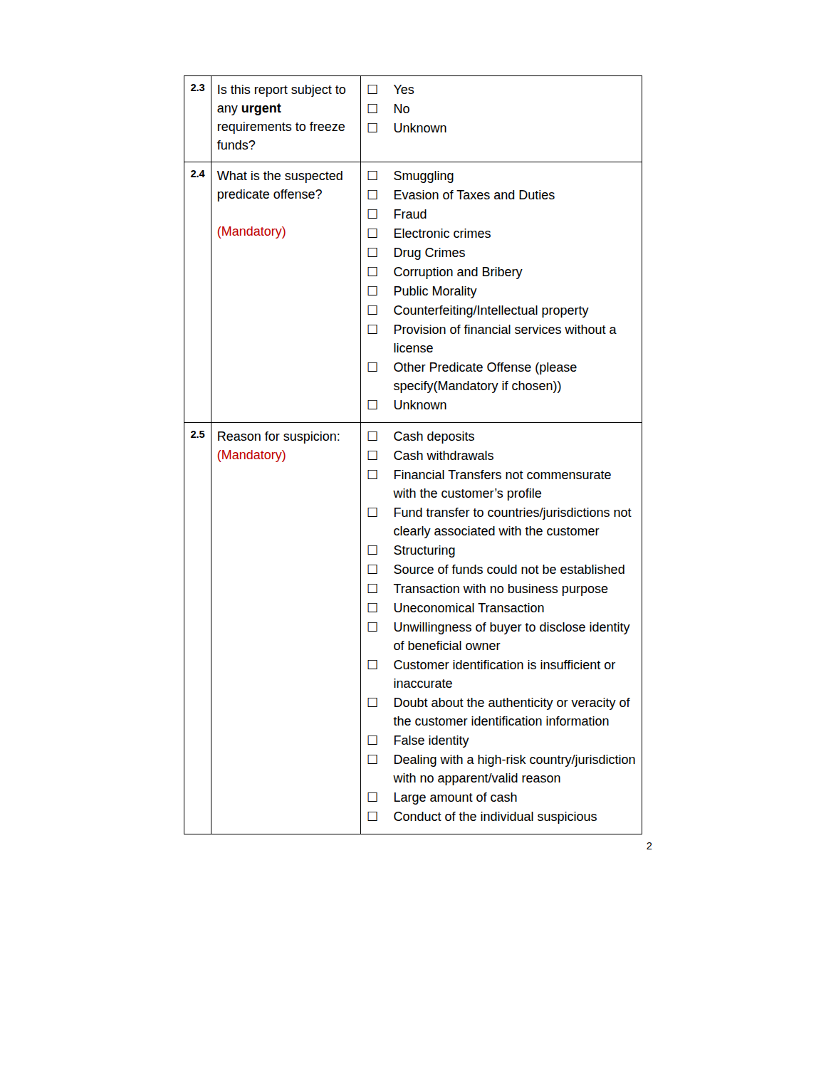| 2.3 | Is this report subject to any urgent requirements to freeze funds? | Yes No Unknown |
| 2.4 | What is the suspected predicate offense? (Mandatory) | Smuggling Evasion of Taxes and Duties Fraud Electronic crimes Drug Crimes Corruption and Bribery Public Morality Counterfeiting/Intellectual property Provision of financial services without a license Other Predicate Offense (please specify(Mandatory if chosen)) Unknown |
| 2.5 | Reason for suspicion: (Mandatory) | Cash deposits Cash withdrawals Financial Transfers not commensurate with the customer’s profile Fund transfer to countries/jurisdictions not clearly associated with the customer Structuring Source of funds could not be established Transaction with no business purpose Uneconomical Transaction Unwillingness of buyer to disclose identity of beneficial owner Customer identification is insufficient or inaccurate Doubt about the authenticity or veracity of the customer identification information False identity Dealing with a high-risk country/jurisdiction with no apparent/valid reason Large amount of cash Conduct of the individual suspicious |
2